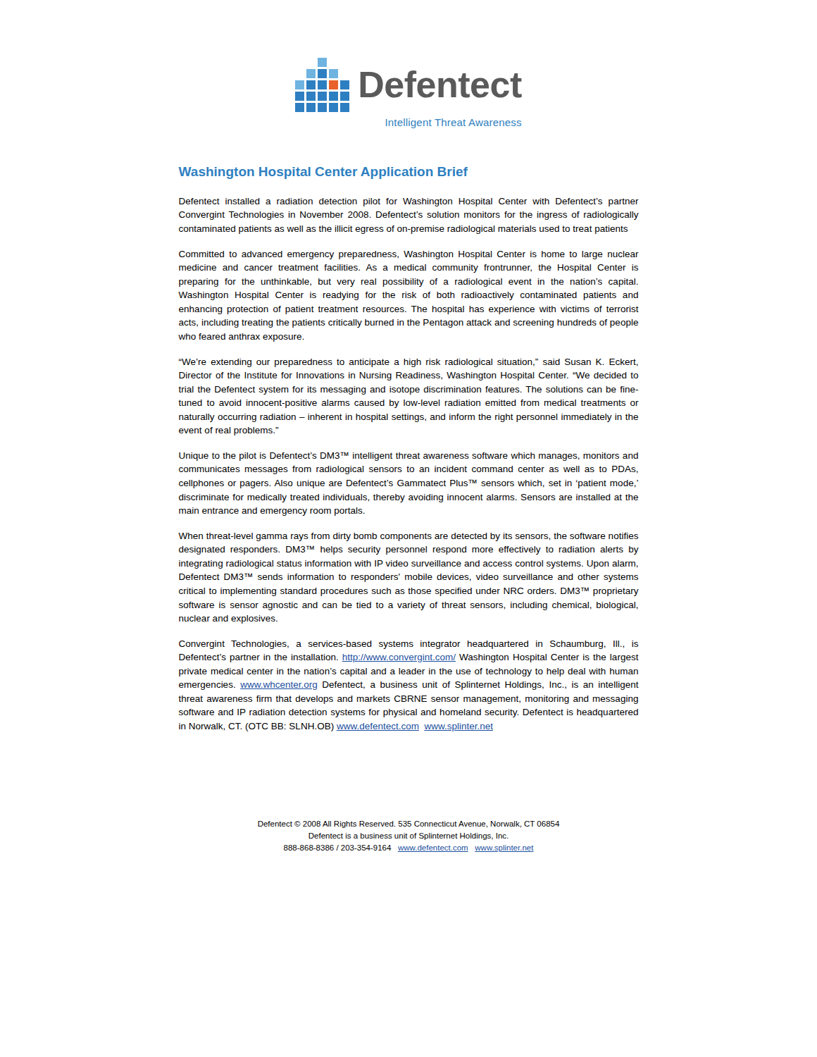Defentect
Intelligent Threat Awareness
Washington Hospital Center Application Brief
Defentect installed a radiation detection pilot for Washington Hospital Center with Defentect’s partner Convergint Technologies in November 2008. Defentect’s solution monitors for the ingress of radiologically contaminated patients as well as the illicit egress of on-premise radiological materials used to treat patients
Committed to advanced emergency preparedness, Washington Hospital Center is home to large nuclear medicine and cancer treatment facilities. As a medical community frontrunner, the Hospital Center is preparing for the unthinkable, but very real possibility of a radiological event in the nation’s capital. Washington Hospital Center is readying for the risk of both radioactively contaminated patients and enhancing protection of patient treatment resources. The hospital has experience with victims of terrorist acts, including treating the patients critically burned in the Pentagon attack and screening hundreds of people who feared anthrax exposure.
“We’re extending our preparedness to anticipate a high risk radiological situation,” said Susan K. Eckert, Director of the Institute for Innovations in Nursing Readiness, Washington Hospital Center. “We decided to trial the Defentect system for its messaging and isotope discrimination features. The solutions can be fine-tuned to avoid innocent-positive alarms caused by low-level radiation emitted from medical treatments or naturally occurring radiation – inherent in hospital settings, and inform the right personnel immediately in the event of real problems.”
Unique to the pilot is Defentect’s DM3™ intelligent threat awareness software which manages, monitors and communicates messages from radiological sensors to an incident command center as well as to PDAs, cellphones or pagers. Also unique are Defentect’s Gammatect Plus™ sensors which, set in ‘patient mode,’ discriminate for medically treated individuals, thereby avoiding innocent alarms. Sensors are installed at the main entrance and emergency room portals.
When threat-level gamma rays from dirty bomb components are detected by its sensors, the software notifies designated responders. DM3™ helps security personnel respond more effectively to radiation alerts by integrating radiological status information with IP video surveillance and access control systems. Upon alarm, Defentect DM3™ sends information to responders' mobile devices, video surveillance and other systems critical to implementing standard procedures such as those specified under NRC orders. DM3™ proprietary software is sensor agnostic and can be tied to a variety of threat sensors, including chemical, biological, nuclear and explosives.
Convergint Technologies, a services-based systems integrator headquartered in Schaumburg, Ill., is Defentect’s partner in the installation. http://www.convergint.com/ Washington Hospital Center is the largest private medical center in the nation’s capital and a leader in the use of technology to help deal with human emergencies. www.whcenter.org Defentect, a business unit of Splinternet Holdings, Inc., is an intelligent threat awareness firm that develops and markets CBRNE sensor management, monitoring and messaging software and IP radiation detection systems for physical and homeland security. Defentect is headquartered in Norwalk, CT. (OTC BB: SLNH.OB) www.defentect.com www.splinter.net
Defentect © 2008 All Rights Reserved. 535 Connecticut Avenue, Norwalk, CT 06854
Defentect is a business unit of Splinternet Holdings, Inc.
888-868-8386 / 203-354-9164 www.defentect.com www.splinter.net